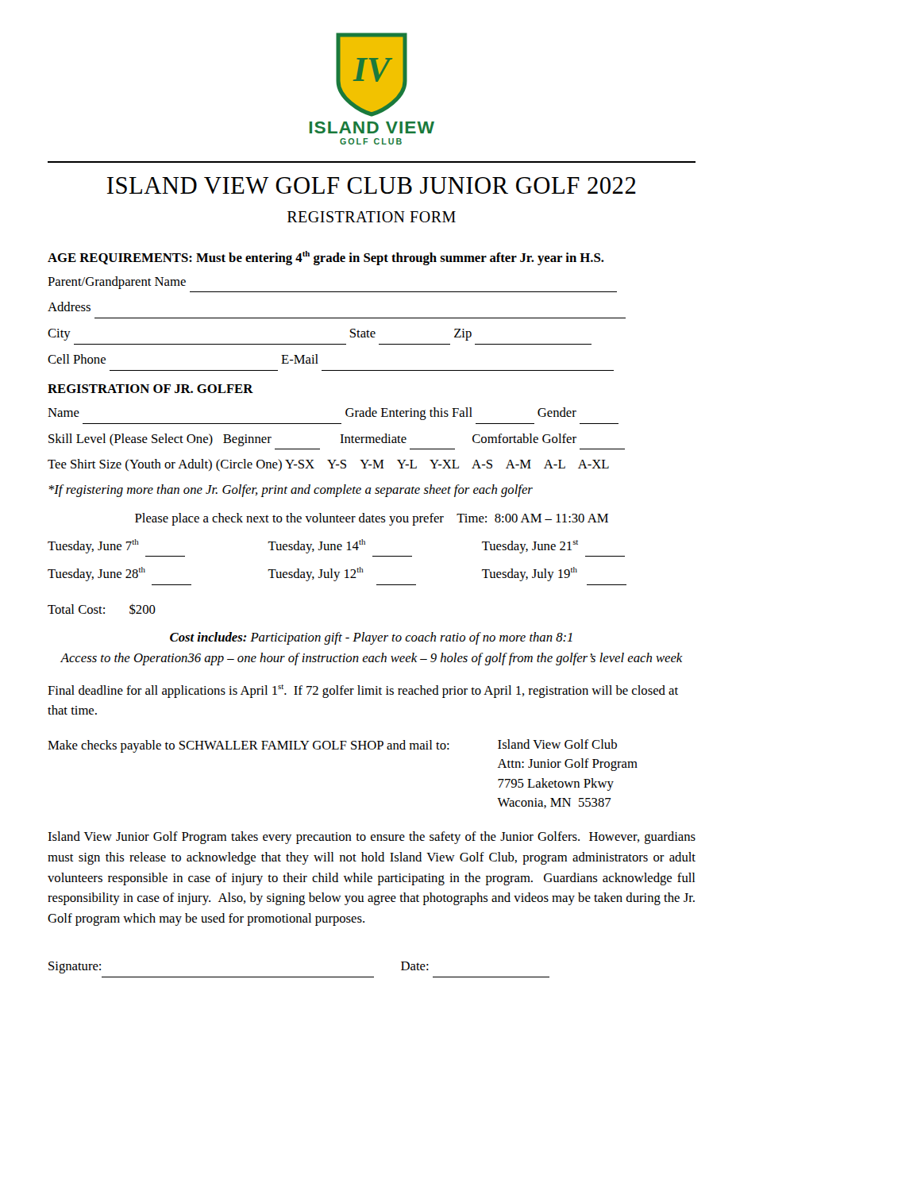IV
ISLAND VIEW
GOLF CLUB
ISLAND VIEW GOLF CLUB JUNIOR GOLF 2022
REGISTRATION FORM
AGE REQUIREMENTS: Must be entering 4th grade in Sept through summer after Jr. year in H.S.
Parent/Grandparent Name
Address
City State Zip
Cell Phone E-Mail
REGISTRATION OF JR. GOLFER
Name Grade Entering this Fall Gender
Skill Level (Please Select One) Beginner Intermediate Comfortable Golfer
Tee Shirt Size (Youth or Adult) (Circle One) Y-SX Y-S Y-M Y-L Y-XL A-S A-M A-L A-XL
*If registering more than one Jr. Golfer, print and complete a separate sheet for each golfer
Please place a check next to the volunteer dates you prefer Time: 8:00 AM – 11:30 AM
| Tuesday, June 7 th | Tuesday, June 14 th | Tuesday, June 21 st |
| Tuesday, June 28 th | Tuesday, July 12 th | Tuesday, July 19 th |
Total Cost: $200
Cost includes: Participation gift - Player to coach ratio of no more than 8:1
Access to the Operation36 app – one hour of instruction each week – 9 holes of golf from the golfer’s level each week
Final deadline for all applications is April 1st. If 72 golfer limit is reached prior to April 1, registration will be closed at that time.
| Make checks payable to SCHWALLER FAMILY GOLF SHOP and mail to: | Island View Golf Club Attn: Junior Golf Program 7795 Laketown Pkwy Waconia, MN 55387 |
Island View Junior Golf Program takes every precaution to ensure the safety of the Junior Golfers. However, guardians must sign this release to acknowledge that they will not hold Island View Golf Club, program administrators or adult volunteers responsible in case of injury to their child while participating in the program. Guardians acknowledge full responsibility in case of injury. Also, by signing below you agree that photographs and videos may be taken during the Jr. Golf program which may be used for promotional purposes.
Signature: Date: